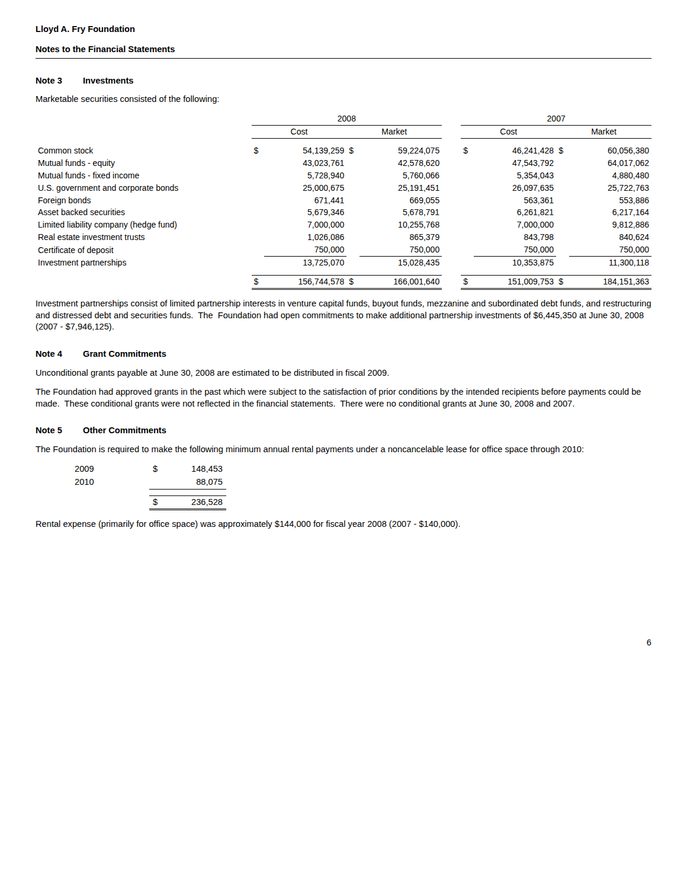Lloyd A. Fry Foundation
Notes to the Financial Statements
Note 3 Investments
Marketable securities consisted of the following:
| | 2008 | | 2007 |
| | Cost | Market | | Cost | Market |
| Common stock | $ | 54,139,259 | $ | 59,224,075 | | $ | 46,241,428 | $ | 60,056,380 |
| Mutual funds - equity | | 43,023,761 | | 42,578,620 | | | 47,543,792 | | 64,017,062 |
| Mutual funds - fixed income | | 5,728,940 | | 5,760,066 | | | 5,354,043 | | 4,880,480 |
| U.S. government and corporate bonds | | 25,000,675 | | 25,191,451 | | | 26,097,635 | | 25,722,763 |
| Foreign bonds | | 671,441 | | 669,055 | | | 563,361 | | 553,886 |
| Asset backed securities | | 5,679,346 | | 5,678,791 | | | 6,261,821 | | 6,217,164 |
| Limited liability company (hedge fund) | | 7,000,000 | | 10,255,768 | | | 7,000,000 | | 9,812,886 |
| Real estate investment trusts | | 1,026,086 | | 865,379 | | | 843,798 | | 840,624 |
| Certificate of deposit | | 750,000 | | 750,000 | | | 750,000 | | 750,000 |
| Investment partnerships | | 13,725,070 | | 15,028,435 | | | 10,353,875 | | 11,300,118 |
| | $ | 156,744,578 | $ | 166,001,640 | | $ | 151,009,753 | $ | 184,151,363 |
Investment partnerships consist of limited partnership interests in venture capital funds, buyout funds, mezzanine and subordinated debt funds, and restructuring and distressed debt and securities funds. The Foundation had open commitments to make additional partnership investments of $6,445,350 at June 30, 2008 (2007 - $7,946,125).
Note 4 Grant Commitments
Unconditional grants payable at June 30, 2008 are estimated to be distributed in fiscal 2009.
The Foundation had approved grants in the past which were subject to the satisfaction of prior conditions by the intended recipients before payments could be made. These conditional grants were not reflected in the financial statements. There were no conditional grants at June 30, 2008 and 2007.
Note 5 Other Commitments
The Foundation is required to make the following minimum annual rental payments under a noncancelable lease for office space through 2010:
| 2009 | $ | 148,453 |
| 2010 | | 88,075 |
| | $ | 236,528 |
Rental expense (primarily for office space) was approximately $144,000 for fiscal year 2008 (2007 - $140,000).
6